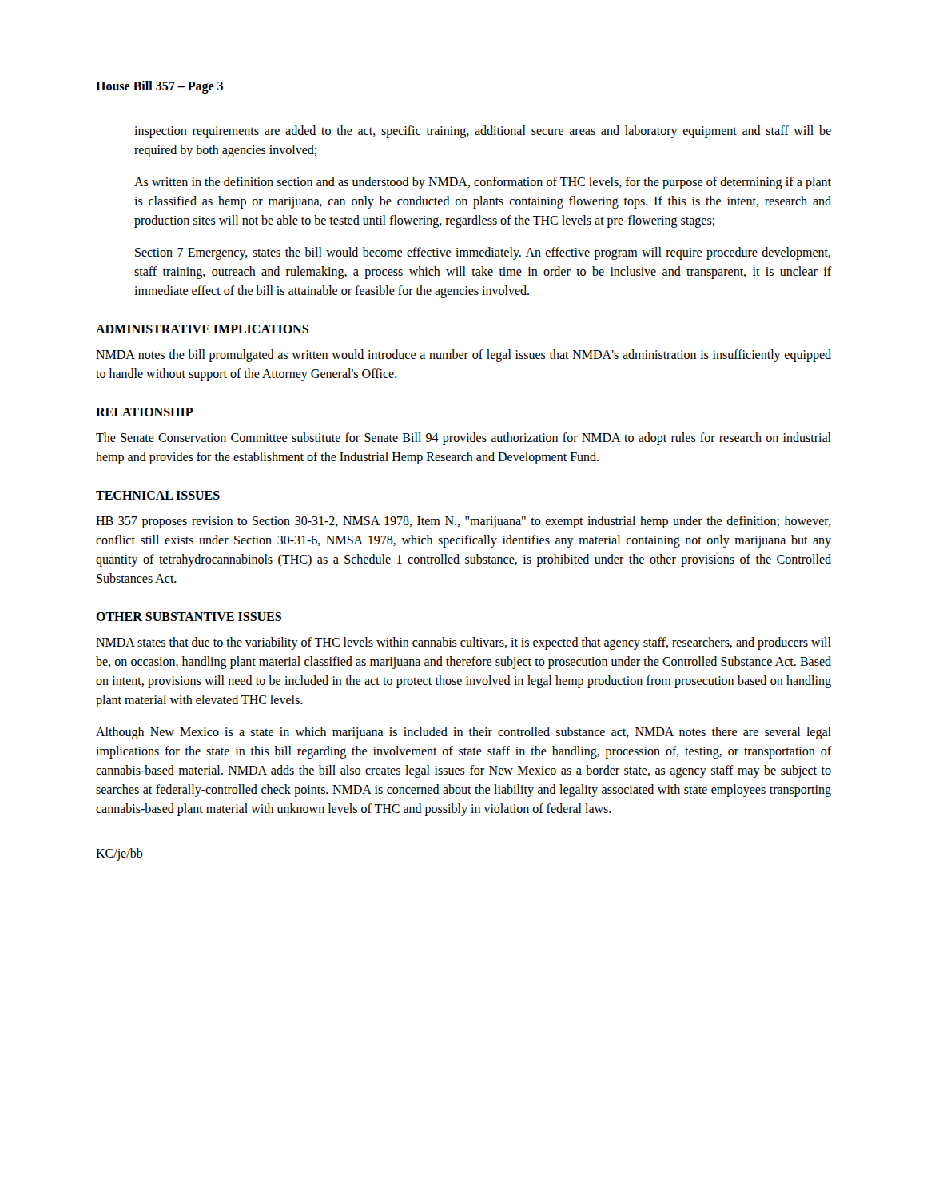House Bill 357 – Page 3
inspection requirements are added to the act, specific training, additional secure areas and laboratory equipment and staff will be required by both agencies involved;
As written in the definition section and as understood by NMDA, conformation of THC levels, for the purpose of determining if a plant is classified as hemp or marijuana, can only be conducted on plants containing flowering tops. If this is the intent, research and production sites will not be able to be tested until flowering, regardless of the THC levels at pre-flowering stages;
Section 7 Emergency, states the bill would become effective immediately. An effective program will require procedure development, staff training, outreach and rulemaking, a process which will take time in order to be inclusive and transparent, it is unclear if immediate effect of the bill is attainable or feasible for the agencies involved.
Administrative Implications
NMDA notes the bill promulgated as written would introduce a number of legal issues that NMDA's administration is insufficiently equipped to handle without support of the Attorney General's Office.
Relationship
The Senate Conservation Committee substitute for Senate Bill 94 provides authorization for NMDA to adopt rules for research on industrial hemp and provides for the establishment of the Industrial Hemp Research and Development Fund.
Technical Issues
HB 357 proposes revision to Section 30-31-2, NMSA 1978, Item N., "marijuana" to exempt industrial hemp under the definition; however, conflict still exists under Section 30-31-6, NMSA 1978, which specifically identifies any material containing not only marijuana but any quantity of tetrahydrocannabinols (THC) as a Schedule 1 controlled substance, is prohibited under the other provisions of the Controlled Substances Act.
Other Substantive Issues
NMDA states that due to the variability of THC levels within cannabis cultivars, it is expected that agency staff, researchers, and producers will be, on occasion, handling plant material classified as marijuana and therefore subject to prosecution under the Controlled Substance Act. Based on intent, provisions will need to be included in the act to protect those involved in legal hemp production from prosecution based on handling plant material with elevated THC levels.
Although New Mexico is a state in which marijuana is included in their controlled substance act, NMDA notes there are several legal implications for the state in this bill regarding the involvement of state staff in the handling, procession of, testing, or transportation of cannabis-based material. NMDA adds the bill also creates legal issues for New Mexico as a border state, as agency staff may be subject to searches at federally-controlled check points. NMDA is concerned about the liability and legality associated with state employees transporting cannabis-based plant material with unknown levels of THC and possibly in violation of federal laws.
KC/je/bb